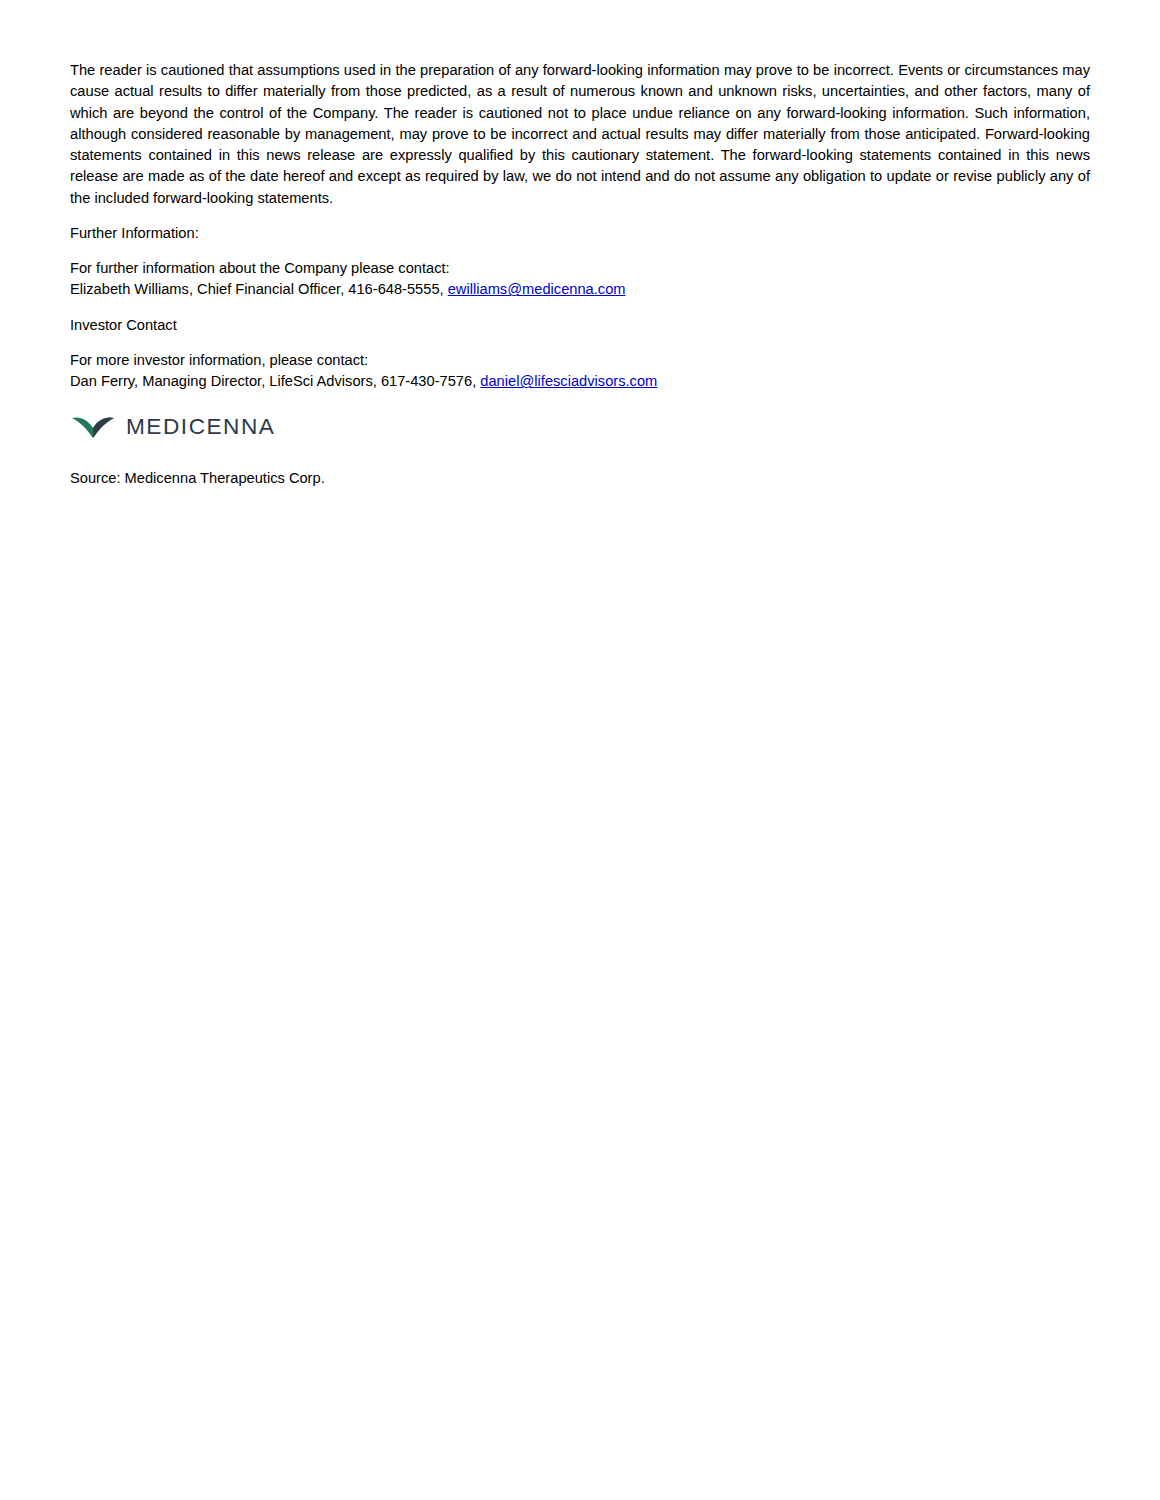The reader is cautioned that assumptions used in the preparation of any forward-looking information may prove to be incorrect. Events or circumstances may cause actual results to differ materially from those predicted, as a result of numerous known and unknown risks, uncertainties, and other factors, many of which are beyond the control of the Company. The reader is cautioned not to place undue reliance on any forward-looking information. Such information, although considered reasonable by management, may prove to be incorrect and actual results may differ materially from those anticipated. Forward-looking statements contained in this news release are expressly qualified by this cautionary statement. The forward-looking statements contained in this news release are made as of the date hereof and except as required by law, we do not intend and do not assume any obligation to update or revise publicly any of the included forward-looking statements.
Further Information:
For further information about the Company please contact:
Elizabeth Williams, Chief Financial Officer, 416-648-5555, ewilliams@medicenna.com
Investor Contact
For more investor information, please contact:
Dan Ferry, Managing Director, LifeSci Advisors, 617-430-7576, daniel@lifesciadvisors.com
MEDICENNA
Source: Medicenna Therapeutics Corp.